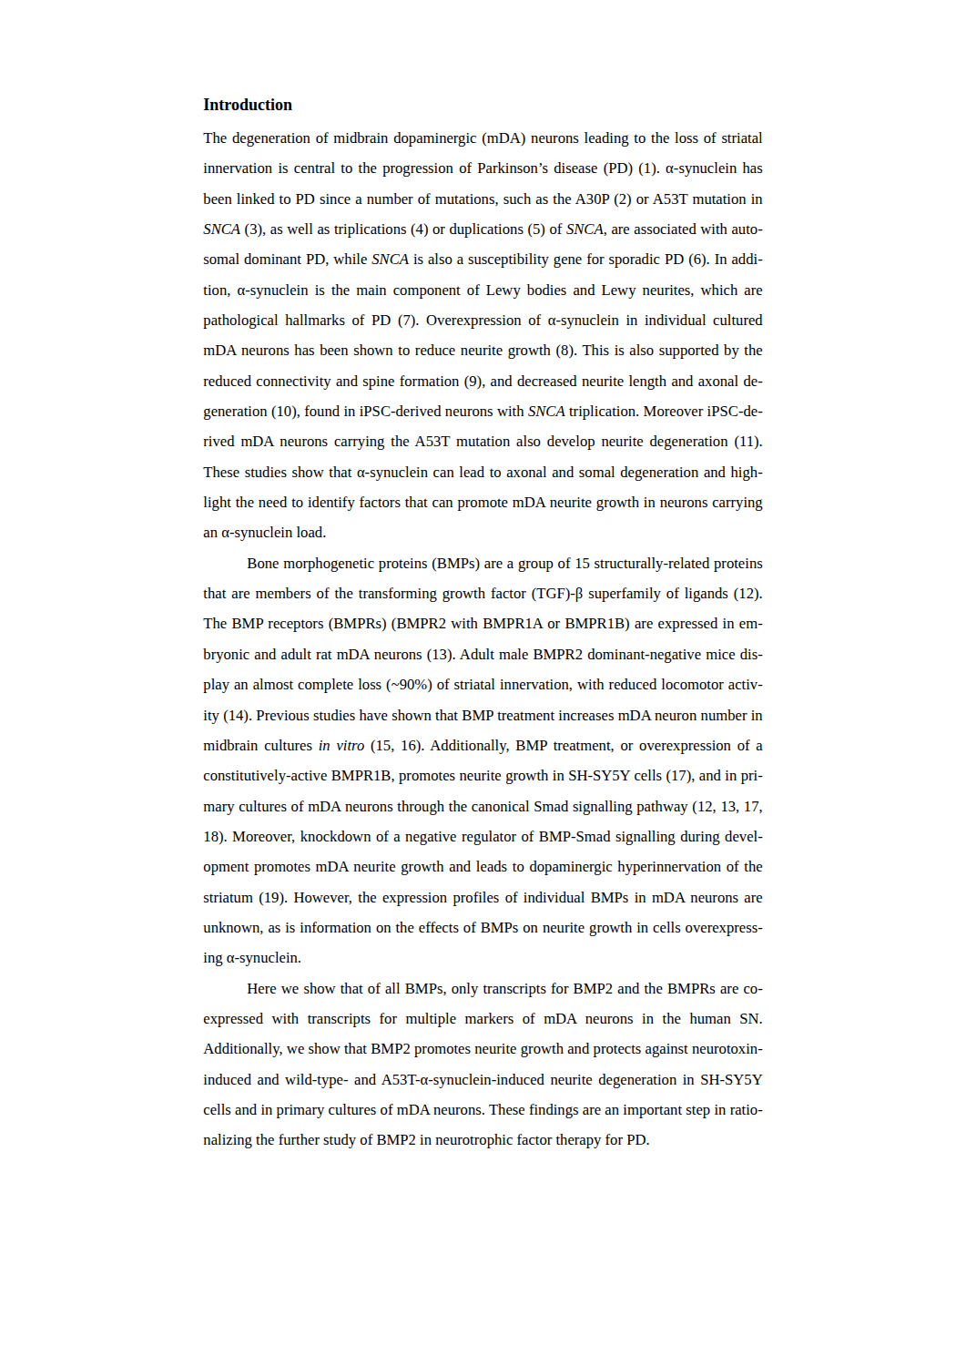Introduction
The degeneration of midbrain dopaminergic (mDA) neurons leading to the loss of striatal innervation is central to the progression of Parkinson’s disease (PD) (1). α-synuclein has been linked to PD since a number of mutations, such as the A30P (2) or A53T mutation in SNCA (3), as well as triplications (4) or duplications (5) of SNCA, are associated with autosomal dominant PD, while SNCA is also a susceptibility gene for sporadic PD (6). In addition, α-synuclein is the main component of Lewy bodies and Lewy neurites, which are pathological hallmarks of PD (7). Overexpression of α-synuclein in individual cultured mDA neurons has been shown to reduce neurite growth (8). This is also supported by the reduced connectivity and spine formation (9), and decreased neurite length and axonal degeneration (10), found in iPSC-derived neurons with SNCA triplication. Moreover iPSC-derived mDA neurons carrying the A53T mutation also develop neurite degeneration (11). These studies show that α-synuclein can lead to axonal and somal degeneration and highlight the need to identify factors that can promote mDA neurite growth in neurons carrying an α-synuclein load.
Bone morphogenetic proteins (BMPs) are a group of 15 structurally-related proteins that are members of the transforming growth factor (TGF)-β superfamily of ligands (12). The BMP receptors (BMPRs) (BMPR2 with BMPR1A or BMPR1B) are expressed in embryonic and adult rat mDA neurons (13). Adult male BMPR2 dominant-negative mice display an almost complete loss (~90%) of striatal innervation, with reduced locomotor activity (14). Previous studies have shown that BMP treatment increases mDA neuron number in midbrain cultures in vitro (15, 16). Additionally, BMP treatment, or overexpression of a constitutively-active BMPR1B, promotes neurite growth in SH-SY5Y cells (17), and in primary cultures of mDA neurons through the canonical Smad signalling pathway (12, 13, 17, 18). Moreover, knockdown of a negative regulator of BMP-Smad signalling during development promotes mDA neurite growth and leads to dopaminergic hyperinnervation of the striatum (19). However, the expression profiles of individual BMPs in mDA neurons are unknown, as is information on the effects of BMPs on neurite growth in cells overexpressing α-synuclein.
Here we show that of all BMPs, only transcripts for BMP2 and the BMPRs are co-expressed with transcripts for multiple markers of mDA neurons in the human SN. Additionally, we show that BMP2 promotes neurite growth and protects against neurotoxin-induced and wild-type- and A53T-α-synuclein-induced neurite degeneration in SH-SY5Y cells and in primary cultures of mDA neurons. These findings are an important step in rationalizing the further study of BMP2 in neurotrophic factor therapy for PD.